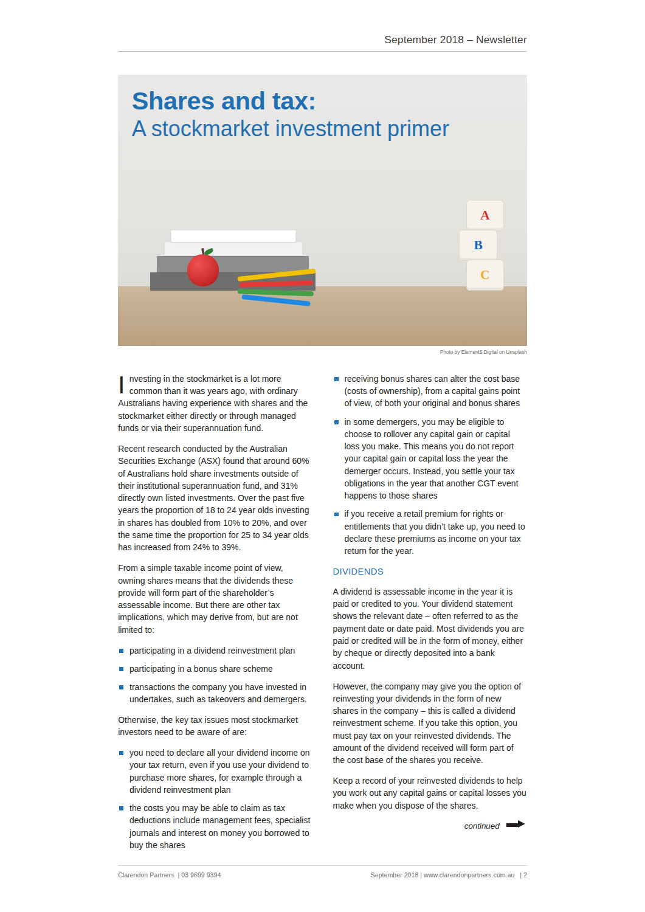September 2018 – Newsletter
Shares and tax: A stockmarket investment primer
A
B
C
Photo by Element5 Digital on Unsplash
Investing in the stockmarket is a lot more common than it was years ago, with ordinary Australians having experience with shares and the stockmarket either directly or through managed funds or via their superannuation fund.
Recent research conducted by the Australian Securities Exchange (ASX) found that around 60% of Australians hold share investments outside of their institutional superannuation fund, and 31% directly own listed investments. Over the past five years the proportion of 18 to 24 year olds investing in shares has doubled from 10% to 20%, and over the same time the proportion for 25 to 34 year olds has increased from 24% to 39%.
From a simple taxable income point of view, owning shares means that the dividends these provide will form part of the shareholder’s assessable income. But there are other tax implications, which may derive from, but are not limited to:
participating in a dividend reinvestment plan
participating in a bonus share scheme
transactions the company you have invested in undertakes, such as takeovers and demergers.
Otherwise, the key tax issues most stockmarket investors need to be aware of are:
you need to declare all your dividend income on your tax return, even if you use your dividend to purchase more shares, for example through a dividend reinvestment plan
the costs you may be able to claim as tax deductions include management fees, specialist journals and interest on money you borrowed to buy the shares
receiving bonus shares can alter the cost base (costs of ownership), from a capital gains point of view, of both your original and bonus shares
in some demergers, you may be eligible to choose to rollover any capital gain or capital loss you make. This means you do not report your capital gain or capital loss the year the demerger occurs. Instead, you settle your tax obligations in the year that another CGT event happens to those shares
if you receive a retail premium for rights or entitlements that you didn’t take up, you need to declare these premiums as income on your tax return for the year.
Dividends
A dividend is assessable income in the year it is paid or credited to you. Your dividend statement shows the relevant date – often referred to as the payment date or date paid. Most dividends you are paid or credited will be in the form of money, either by cheque or directly deposited into a bank account.
However, the company may give you the option of reinvesting your dividends in the form of new shares in the company – this is called a dividend reinvestment scheme. If you take this option, you must pay tax on your reinvested dividends. The amount of the dividend received will form part of the cost base of the shares you receive.
Keep a record of your reinvested dividends to help you work out any capital gains or capital losses you make when you dispose of the shares.
continued
Clarendon Partners | 03 9699 9394
September 2018 | www.clarendonpartners.com.au | 2